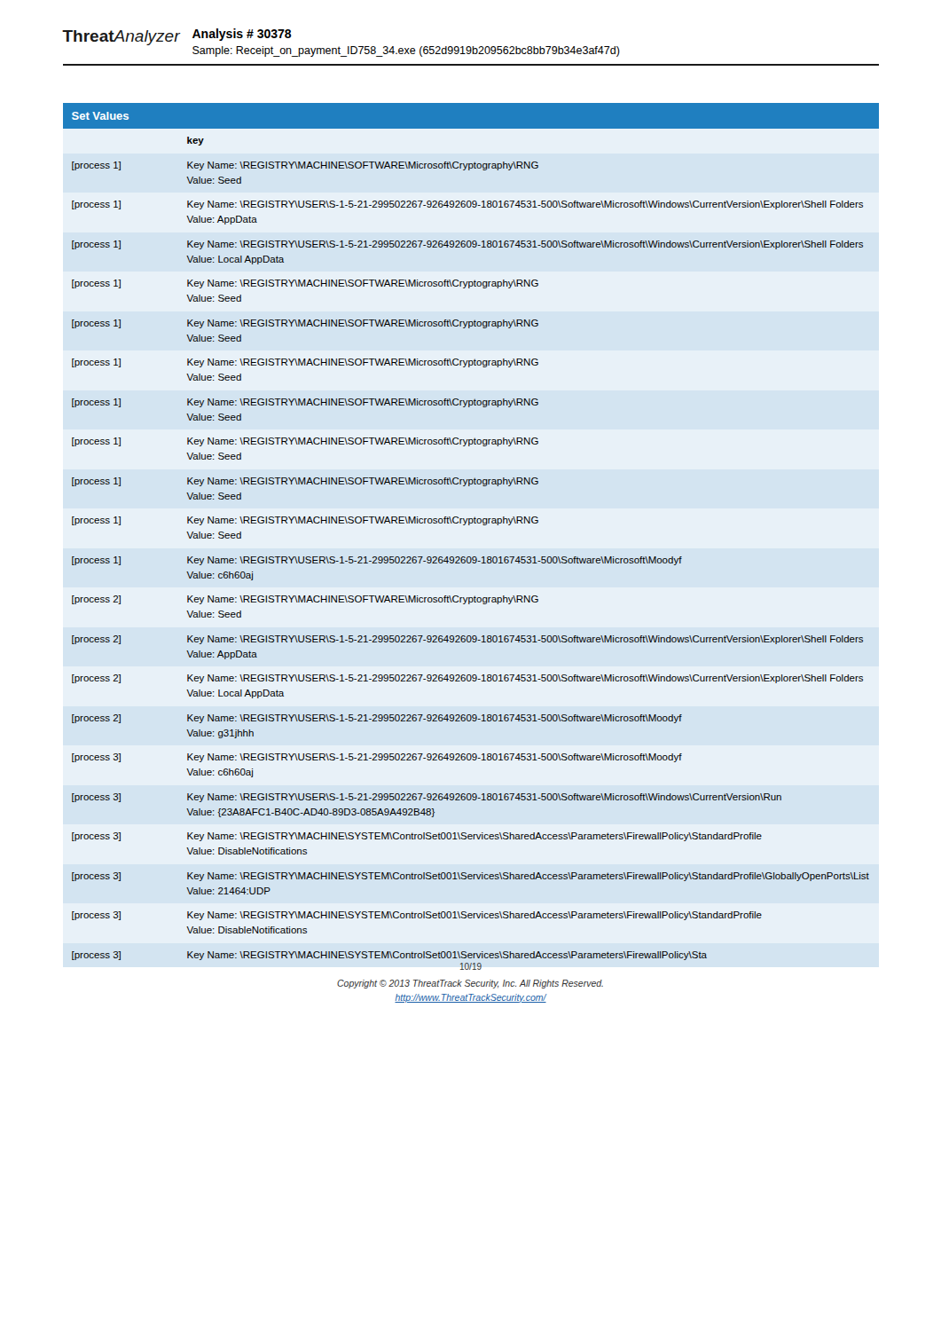Threat Analyzer
Analysis # 30378
Sample: Receipt_on_payment_ID758_34.exe (652d9919b209562bc8bb79b34e3af47d)
| Set Values |
| --- |
| | key |
| [process 1] | Key Name: \REGISTRY\MACHINE\SOFTWARE\Microsoft\Cryptography\RNG Value: Seed |
| [process 1] | Key Name: \REGISTRY\USER\S-1-5-21-299502267-926492609-1801674531-500\Software\Microsoft\Windows\CurrentVersion\Explorer\Shell Folders Value: AppData |
| [process 1] | Key Name: \REGISTRY\USER\S-1-5-21-299502267-926492609-1801674531-500\Software\Microsoft\Windows\CurrentVersion\Explorer\Shell Folders Value: Local AppData |
| [process 1] | Key Name: \REGISTRY\MACHINE\SOFTWARE\Microsoft\Cryptography\RNG Value: Seed |
| [process 1] | Key Name: \REGISTRY\MACHINE\SOFTWARE\Microsoft\Cryptography\RNG Value: Seed |
| [process 1] | Key Name: \REGISTRY\MACHINE\SOFTWARE\Microsoft\Cryptography\RNG Value: Seed |
| [process 1] | Key Name: \REGISTRY\MACHINE\SOFTWARE\Microsoft\Cryptography\RNG Value: Seed |
| [process 1] | Key Name: \REGISTRY\MACHINE\SOFTWARE\Microsoft\Cryptography\RNG Value: Seed |
| [process 1] | Key Name: \REGISTRY\MACHINE\SOFTWARE\Microsoft\Cryptography\RNG Value: Seed |
| [process 1] | Key Name: \REGISTRY\MACHINE\SOFTWARE\Microsoft\Cryptography\RNG Value: Seed |
| [process 1] | Key Name: \REGISTRY\USER\S-1-5-21-299502267-926492609-1801674531-500\Software\Microsoft\Moodyf Value: c6h60aj |
| [process 2] | Key Name: \REGISTRY\MACHINE\SOFTWARE\Microsoft\Cryptography\RNG Value: Seed |
| [process 2] | Key Name: \REGISTRY\USER\S-1-5-21-299502267-926492609-1801674531-500\Software\Microsoft\Windows\CurrentVersion\Explorer\Shell Folders Value: AppData |
| [process 2] | Key Name: \REGISTRY\USER\S-1-5-21-299502267-926492609-1801674531-500\Software\Microsoft\Windows\CurrentVersion\Explorer\Shell Folders Value: Local AppData |
| [process 2] | Key Name: \REGISTRY\USER\S-1-5-21-299502267-926492609-1801674531-500\Software\Microsoft\Moodyf Value: g31jhhh |
| [process 3] | Key Name: \REGISTRY\USER\S-1-5-21-299502267-926492609-1801674531-500\Software\Microsoft\Moodyf Value: c6h60aj |
| [process 3] | Key Name: \REGISTRY\USER\S-1-5-21-299502267-926492609-1801674531-500\Software\Microsoft\Windows\CurrentVersion\Run Value: {23A8AFC1-B40C-AD40-89D3-085A9A492B48} |
| [process 3] | Key Name: \REGISTRY\MACHINE\SYSTEM\ControlSet001\Services\SharedAccess\Parameters\FirewallPolicy\StandardProfile Value: DisableNotifications |
| [process 3] | Key Name: \REGISTRY\MACHINE\SYSTEM\ControlSet001\Services\SharedAccess\Parameters\FirewallPolicy\StandardProfile\GloballyOpenPorts\List Value: 21464:UDP |
| [process 3] | Key Name: \REGISTRY\MACHINE\SYSTEM\ControlSet001\Services\SharedAccess\Parameters\FirewallPolicy\StandardProfile Value: DisableNotifications |
| [process 3] | Key Name: \REGISTRY\MACHINE\SYSTEM\ControlSet001\Services\SharedAccess\Parameters\FirewallPolicy\Sta |
10/19
Copyright © 2013 ThreatTrack Security, Inc. All Rights Reserved.
http://www.ThreatTrackSecurity.com/